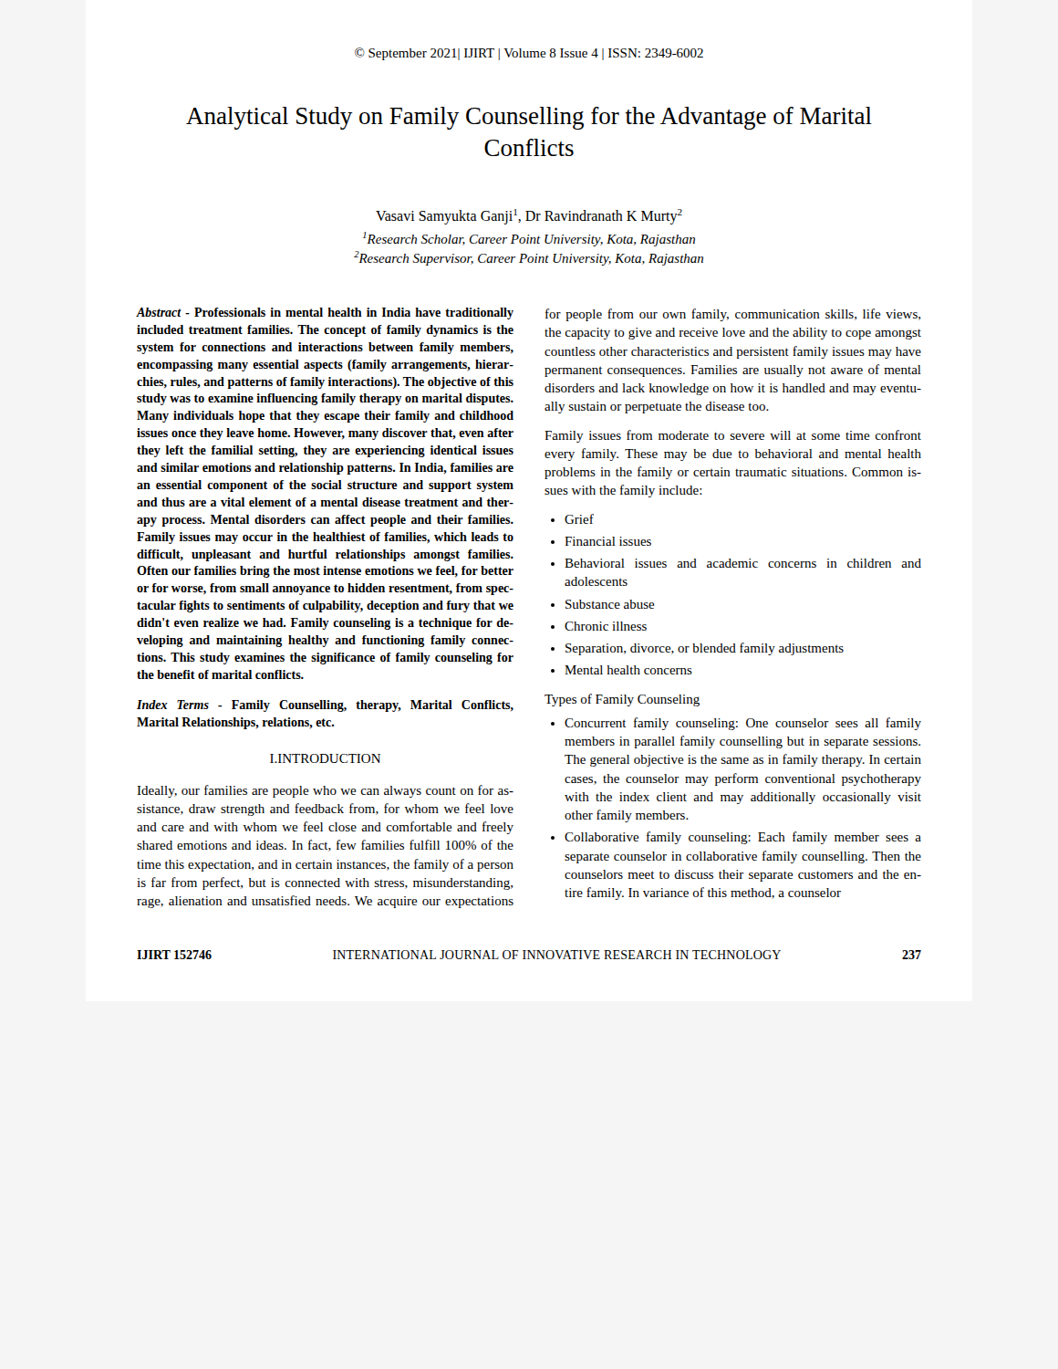© September 2021| IJIRT | Volume 8 Issue 4 | ISSN: 2349-6002
Analytical Study on Family Counselling for the Advantage of Marital Conflicts
Vasavi Samyukta Ganji1, Dr Ravindranath K Murty2
1Research Scholar, Career Point University, Kota, Rajasthan
2Research Supervisor, Career Point University, Kota, Rajasthan
Abstract - Professionals in mental health in India have traditionally included treatment families. The concept of family dynamics is the system for connections and interactions between family members, encompassing many essential aspects (family arrangements, hierarchies, rules, and patterns of family interactions). The objective of this study was to examine influencing family therapy on marital disputes. Many individuals hope that they escape their family and childhood issues once they leave home. However, many discover that, even after they left the familial setting, they are experiencing identical issues and similar emotions and relationship patterns. In India, families are an essential component of the social structure and support system and thus are a vital element of a mental disease treatment and therapy process. Mental disorders can affect people and their families. Family issues may occur in the healthiest of families, which leads to difficult, unpleasant and hurtful relationships amongst families. Often our families bring the most intense emotions we feel, for better or for worse, from small annoyance to hidden resentment, from spectacular fights to sentiments of culpability, deception and fury that we didn't even realize we had. Family counseling is a technique for developing and maintaining healthy and functioning family connections. This study examines the significance of family counseling for the benefit of marital conflicts.
Index Terms - Family Counselling, therapy, Marital Conflicts, Marital Relationships, relations, etc.
I.INTRODUCTION
Ideally, our families are people who we can always count on for assistance, draw strength and feedback from, for whom we feel love and care and with whom we feel close and comfortable and freely shared emotions and ideas. In fact, few families fulfill 100% of the time this expectation, and in certain instances, the family of a person is far from perfect, but is connected with stress, misunderstanding, rage, alienation and unsatisfied needs. We acquire our expectations for people from our own family, communication skills, life views, the capacity to give and receive love and the ability to cope amongst countless other characteristics and persistent family issues may have permanent consequences. Families are usually not aware of mental disorders and lack knowledge on how it is handled and may eventually sustain or perpetuate the disease too.
Family issues from moderate to severe will at some time confront every family. These may be due to behavioral and mental health problems in the family or certain traumatic situations. Common issues with the family include:
Grief
Financial issues
Behavioral issues and academic concerns in children and adolescents
Substance abuse
Chronic illness
Separation, divorce, or blended family adjustments
Mental health concerns
Types of Family Counseling
Concurrent family counseling: One counselor sees all family members in parallel family counselling but in separate sessions. The general objective is the same as in family therapy. In certain cases, the counselor may perform conventional psychotherapy with the index client and may additionally occasionally visit other family members.
Collaborative family counseling: Each family member sees a separate counselor in collaborative family counselling. Then the counselors meet to discuss their separate customers and the entire family. In variance of this method, a counselor
IJIRT 152746 INTERNATIONAL JOURNAL OF INNOVATIVE RESEARCH IN TECHNOLOGY 237